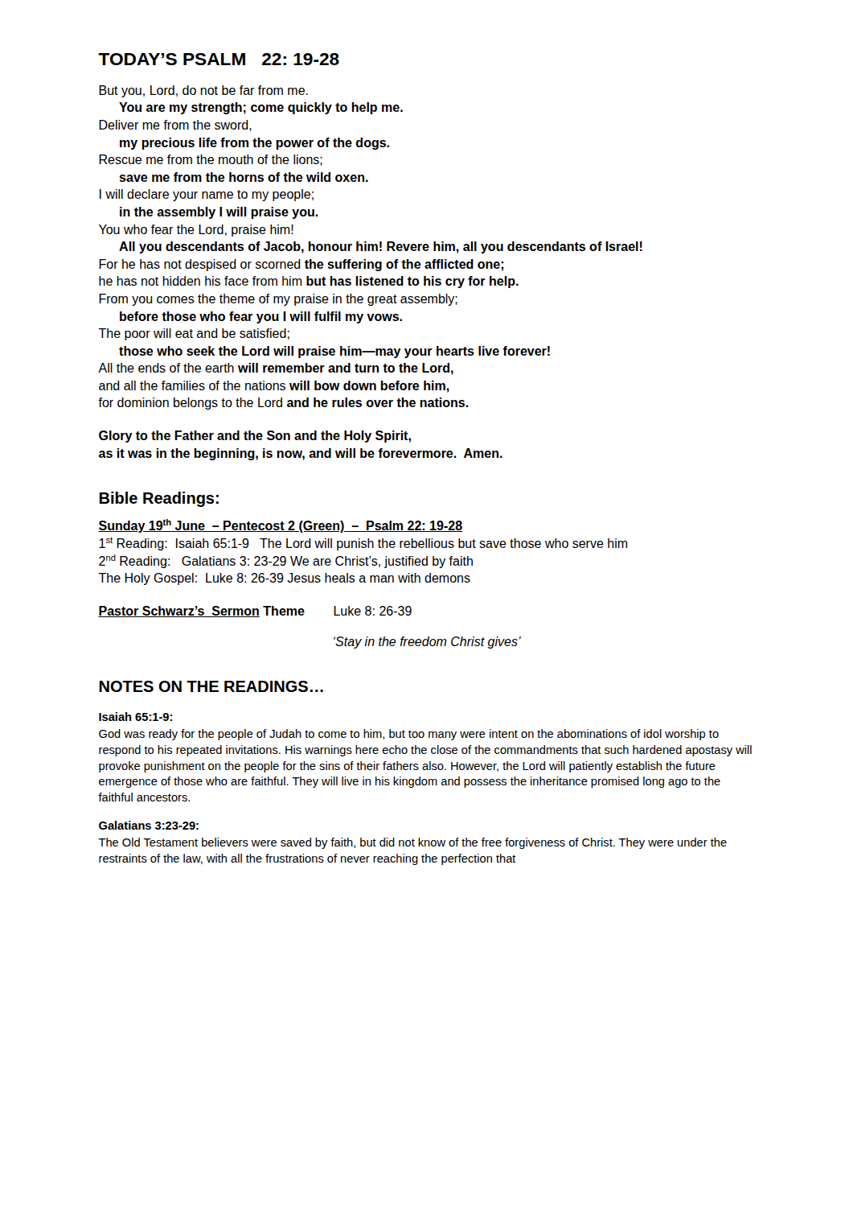TODAY’S PSALM 22: 19-28
But you, Lord, do not be far from me.
You are my strength; come quickly to help me.
Deliver me from the sword,
my precious life from the power of the dogs.
Rescue me from the mouth of the lions;
save me from the horns of the wild oxen.
I will declare your name to my people;
in the assembly I will praise you.
You who fear the Lord, praise him!
All you descendants of Jacob, honour him! Revere him, all you descendants of Israel!
For he has not despised or scorned the suffering of the afflicted one;
he has not hidden his face from him but has listened to his cry for help.
From you comes the theme of my praise in the great assembly;
before those who fear you I will fulfil my vows.
The poor will eat and be satisfied;
those who seek the Lord will praise him—may your hearts live forever!
All the ends of the earth will remember and turn to the Lord,
and all the families of the nations will bow down before him,
for dominion belongs to the Lord and he rules over the nations.
Glory to the Father and the Son and the Holy Spirit,
as it was in the beginning, is now, and will be forevermore. Amen.
Bible Readings:
Sunday 19th June – Pentecost 2 (Green) – Psalm 22: 19-28
1st Reading: Isaiah 65:1-9 The Lord will punish the rebellious but save those who serve him
2nd Reading: Galatians 3: 23-29 We are Christ’s, justified by faith
The Holy Gospel: Luke 8: 26-39 Jesus heals a man with demons
Pastor Schwarz’s Sermon Theme Luke 8: 26-39
‘Stay in the freedom Christ gives’
NOTES ON THE READINGS…
Isaiah 65:1-9:
God was ready for the people of Judah to come to him, but too many were intent on the abominations of idol worship to respond to his repeated invitations. His warnings here echo the close of the commandments that such hardened apostasy will provoke punishment on the people for the sins of their fathers also. However, the Lord will patiently establish the future emergence of those who are faithful. They will live in his kingdom and possess the inheritance promised long ago to the faithful ancestors.
Galatians 3:23-29:
The Old Testament believers were saved by faith, but did not know of the free forgiveness of Christ. They were under the restraints of the law, with all the frustrations of never reaching the perfection that